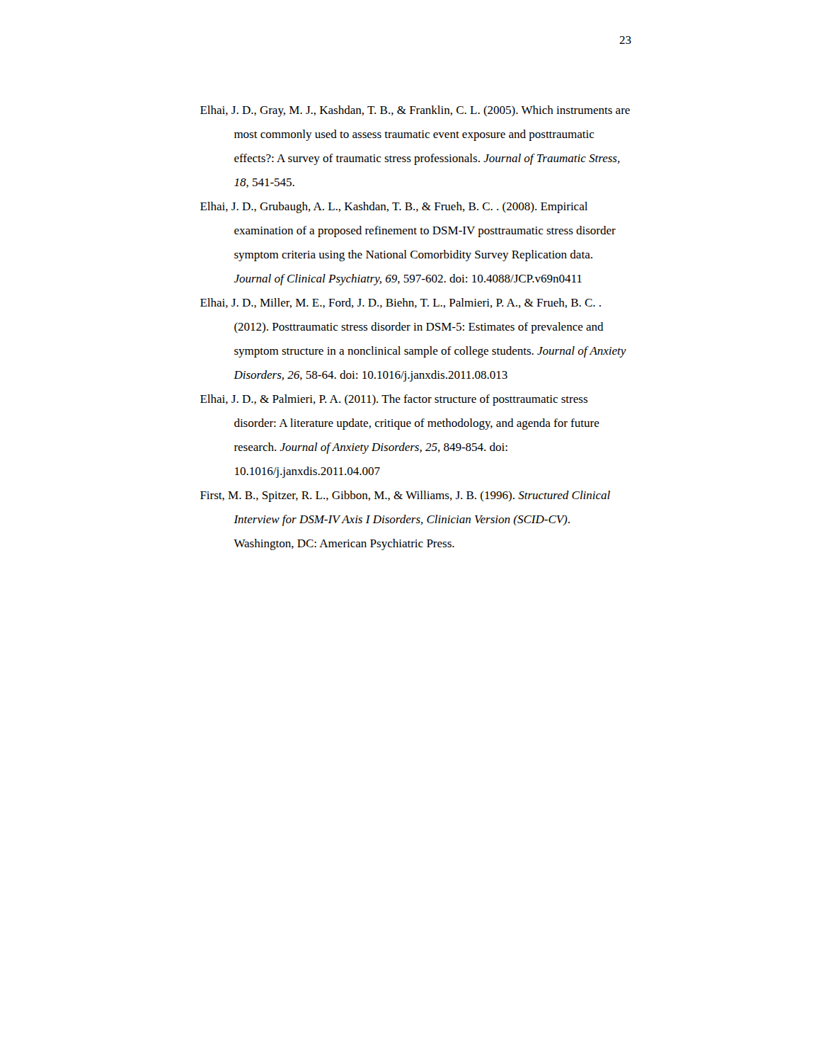23
Elhai, J. D., Gray, M. J., Kashdan, T. B., & Franklin, C. L. (2005). Which instruments are most commonly used to assess traumatic event exposure and posttraumatic effects?: A survey of traumatic stress professionals. Journal of Traumatic Stress, 18, 541-545.
Elhai, J. D., Grubaugh, A. L., Kashdan, T. B., & Frueh, B. C. . (2008). Empirical examination of a proposed refinement to DSM-IV posttraumatic stress disorder symptom criteria using the National Comorbidity Survey Replication data. Journal of Clinical Psychiatry, 69, 597-602. doi: 10.4088/JCP.v69n0411
Elhai, J. D., Miller, M. E., Ford, J. D., Biehn, T. L., Palmieri, P. A., & Frueh, B. C. . (2012). Posttraumatic stress disorder in DSM-5: Estimates of prevalence and symptom structure in a nonclinical sample of college students. Journal of Anxiety Disorders, 26, 58-64. doi: 10.1016/j.janxdis.2011.08.013
Elhai, J. D., & Palmieri, P. A. (2011). The factor structure of posttraumatic stress disorder: A literature update, critique of methodology, and agenda for future research. Journal of Anxiety Disorders, 25, 849-854. doi: 10.1016/j.janxdis.2011.04.007
First, M. B., Spitzer, R. L., Gibbon, M., & Williams, J. B. (1996). Structured Clinical Interview for DSM-IV Axis I Disorders, Clinician Version (SCID-CV). Washington, DC: American Psychiatric Press.